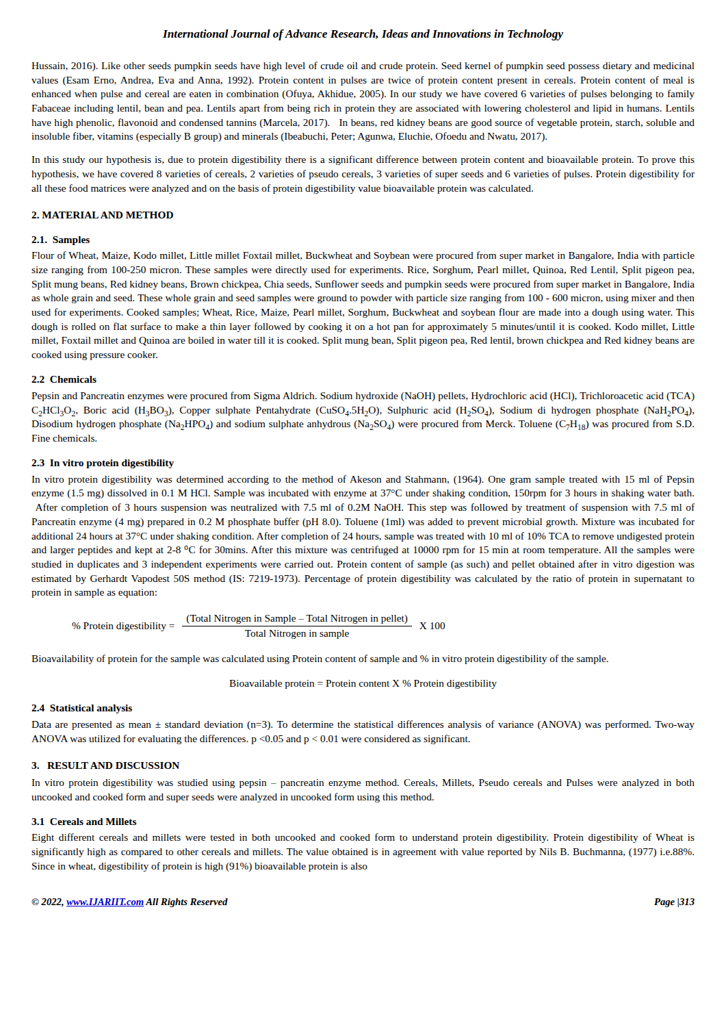International Journal of Advance Research, Ideas and Innovations in Technology
Hussain, 2016). Like other seeds pumpkin seeds have high level of crude oil and crude protein. Seed kernel of pumpkin seed possess dietary and medicinal values (Esam Erno, Andrea, Eva and Anna, 1992). Protein content in pulses are twice of protein content present in cereals. Protein content of meal is enhanced when pulse and cereal are eaten in combination (Ofuya, Akhidue, 2005). In our study we have covered 6 varieties of pulses belonging to family Fabaceae including lentil, bean and pea. Lentils apart from being rich in protein they are associated with lowering cholesterol and lipid in humans. Lentils have high phenolic, flavonoid and condensed tannins (Marcela, 2017). In beans, red kidney beans are good source of vegetable protein, starch, soluble and insoluble fiber, vitamins (especially B group) and minerals (Ibeabuchi, Peter; Agunwa, Eluchie, Ofoedu and Nwatu, 2017).
In this study our hypothesis is, due to protein digestibility there is a significant difference between protein content and bioavailable protein. To prove this hypothesis, we have covered 8 varieties of cereals, 2 varieties of pseudo cereals, 3 varieties of super seeds and 6 varieties of pulses. Protein digestibility for all these food matrices were analyzed and on the basis of protein digestibility value bioavailable protein was calculated.
2. MATERIAL AND METHOD
2.1. Samples
Flour of Wheat, Maize, Kodo millet, Little millet Foxtail millet, Buckwheat and Soybean were procured from super market in Bangalore, India with particle size ranging from 100-250 micron. These samples were directly used for experiments. Rice, Sorghum, Pearl millet, Quinoa, Red Lentil, Split pigeon pea, Split mung beans, Red kidney beans, Brown chickpea, Chia seeds, Sunflower seeds and pumpkin seeds were procured from super market in Bangalore, India as whole grain and seed. These whole grain and seed samples were ground to powder with particle size ranging from 100 - 600 micron, using mixer and then used for experiments. Cooked samples; Wheat, Rice, Maize, Pearl millet, Sorghum, Buckwheat and soybean flour are made into a dough using water. This dough is rolled on flat surface to make a thin layer followed by cooking it on a hot pan for approximately 5 minutes/until it is cooked. Kodo millet, Little millet, Foxtail millet and Quinoa are boiled in water till it is cooked. Split mung bean, Split pigeon pea, Red lentil, brown chickpea and Red kidney beans are cooked using pressure cooker.
2.2 Chemicals
Pepsin and Pancreatin enzymes were procured from Sigma Aldrich. Sodium hydroxide (NaOH) pellets, Hydrochloric acid (HCl), Trichloroacetic acid (TCA) C2HCl3O2, Boric acid (H3BO3), Copper sulphate Pentahydrate (CuSO4.5H2O), Sulphuric acid (H2SO4), Sodium di hydrogen phosphate (NaH2PO4), Disodium hydrogen phosphate (Na2HPO4) and sodium sulphate anhydrous (Na2SO4) were procured from Merck. Toluene (C7H18) was procured from S.D. Fine chemicals.
2.3 In vitro protein digestibility
In vitro protein digestibility was determined according to the method of Akeson and Stahmann, (1964). One gram sample treated with 15 ml of Pepsin enzyme (1.5 mg) dissolved in 0.1 M HCl. Sample was incubated with enzyme at 37°C under shaking condition, 150rpm for 3 hours in shaking water bath. After completion of 3 hours suspension was neutralized with 7.5 ml of 0.2M NaOH. This step was followed by treatment of suspension with 7.5 ml of Pancreatin enzyme (4 mg) prepared in 0.2 M phosphate buffer (pH 8.0). Toluene (1ml) was added to prevent microbial growth. Mixture was incubated for additional 24 hours at 37°C under shaking condition. After completion of 24 hours, sample was treated with 10 ml of 10% TCA to remove undigested protein and larger peptides and kept at 2-8 ⁰C for 30mins. After this mixture was centrifuged at 10000 rpm for 15 min at room temperature. All the samples were studied in duplicates and 3 independent experiments were carried out. Protein content of sample (as such) and pellet obtained after in vitro digestion was estimated by Gerhardt Vapodest 50S method (IS: 7219-1973). Percentage of protein digestibility was calculated by the ratio of protein in supernatant to protein in sample as equation:
| % Protein digestibility = | (Total Nitrogen in Sample – Total Nitrogen in pellet) Total Nitrogen in sample | X 100 |
Bioavailability of protein for the sample was calculated using Protein content of sample and % in vitro protein digestibility of the sample.
Bioavailable protein = Protein content X % Protein digestibility
2.4 Statistical analysis
Data are presented as mean ± standard deviation (n=3). To determine the statistical differences analysis of variance (ANOVA) was performed. Two-way ANOVA was utilized for evaluating the differences. p <0.05 and p < 0.01 were considered as significant.
3. RESULT AND DISCUSSION
In vitro protein digestibility was studied using pepsin – pancreatin enzyme method. Cereals, Millets, Pseudo cereals and Pulses were analyzed in both uncooked and cooked form and super seeds were analyzed in uncooked form using this method.
3.1 Cereals and Millets
Eight different cereals and millets were tested in both uncooked and cooked form to understand protein digestibility. Protein digestibility of Wheat is significantly high as compared to other cereals and millets. The value obtained is in agreement with value reported by Nils B. Buchmanna, (1977) i.e.88%. Since in wheat, digestibility of protein is high (91%) bioavailable protein is also
© 2022, www.IJARIIT.com All Rights Reserved Page |313